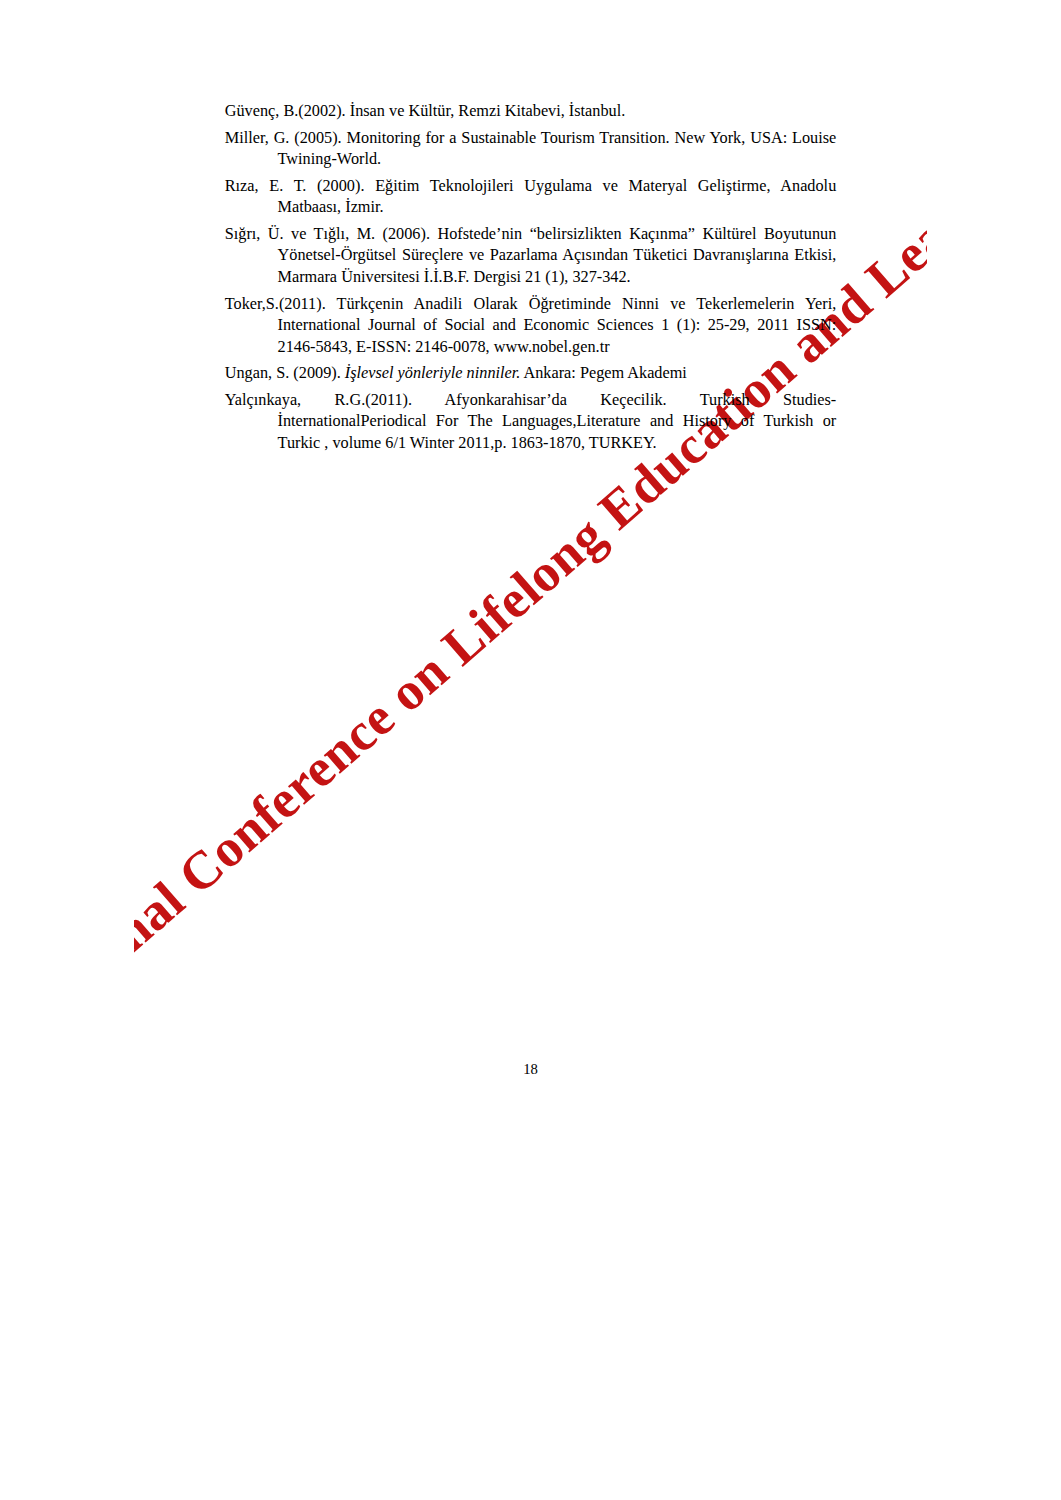2nd International Conference on Lifelong Education and Leadership for All
Güvenç, B.(2002). İnsan ve Kültür, Remzi Kitabevi, İstanbul.
Miller, G. (2005). Monitoring for a Sustainable Tourism Transition. New York, USA: Louise Twining-World.
Rıza, E. T. (2000). Eğitim Teknolojileri Uygulama ve Materyal Geliştirme, Anadolu Matbaası, İzmir.
Sığrı, Ü. ve Tığlı, M. (2006). Hofstede’nin “belirsizlikten Kaçınma” Kültürel Boyutunun Yönetsel-Örgütsel Süreçlere ve Pazarlama Açısından Tüketici Davranışlarına Etkisi, Marmara Üniversitesi İ.İ.B.F. Dergisi 21 (1), 327-342.
Toker,S.(2011). Türkçenin Anadili Olarak Öğretiminde Ninni ve Tekerlemelerin Yeri, International Journal of Social and Economic Sciences 1 (1): 25-29, 2011 ISSN: 2146-5843, E-ISSN: 2146-0078, www.nobel.gen.tr
Ungan, S. (2009). İşlevsel yönleriyle ninniler. Ankara: Pegem Akademi
Yalçınkaya, R.G.(2011). Afyonkarahisar’da Keçecilik. Turkish Studies-İnternationalPeriodical For The Languages,Literature and History of Turkish or Turkic , volume 6/1 Winter 2011,p. 1863-1870, TURKEY.
18